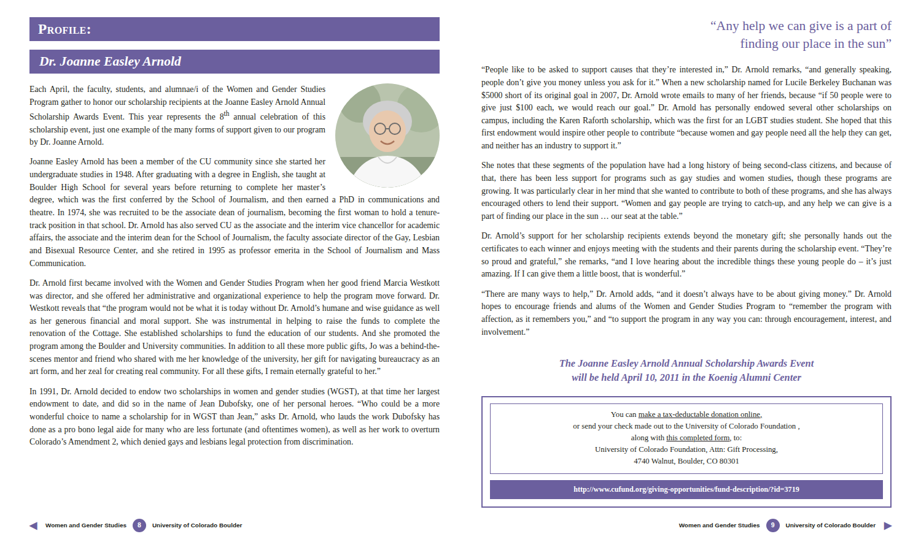Profile:
Dr. Joanne Easley Arnold
Each April, the faculty, students, and alumnae/i of the Women and Gender Studies Program gather to honor our scholarship recipients at the Joanne Easley Arnold Annual Scholarship Awards Event. This year represents the 8th annual celebration of this scholarship event, just one example of the many forms of support given to our program by Dr. Joanne Arnold.
Joanne Easley Arnold has been a member of the CU community since she started her undergraduate studies in 1948. After graduating with a degree in English, she taught at Boulder High School for several years before returning to complete her master’s degree, which was the first conferred by the School of Journalism, and then earned a PhD in communications and theatre. In 1974, she was recruited to be the associate dean of journalism, becoming the first woman to hold a tenure-track position in that school. Dr. Arnold has also served CU as the associate and the interim vice chancellor for academic affairs, the associate and the interim dean for the School of Journalism, the faculty associate director of the Gay, Lesbian and Bisexual Resource Center, and she retired in 1995 as professor emerita in the School of Journalism and Mass Communication.
Dr. Arnold first became involved with the Women and Gender Studies Program when her good friend Marcia Westkott was director, and she offered her administrative and organizational experience to help the program move forward. Dr. Westkott reveals that “the program would not be what it is today without Dr. Arnold’s humane and wise guidance as well as her generous financial and moral support. She was instrumental in helping to raise the funds to complete the renovation of the Cottage. She established scholarships to fund the education of our students. And she promoted the program among the Boulder and University communities. In addition to all these more public gifts, Jo was a behind-the-scenes mentor and friend who shared with me her knowledge of the university, her gift for navigating bureaucracy as an art form, and her zeal for creating real community. For all these gifts, I remain eternally grateful to her.”
In 1991, Dr. Arnold decided to endow two scholarships in women and gender studies (WGST), at that time her largest endowment to date, and did so in the name of Jean Dubofsky, one of her personal heroes. “Who could be a more wonderful choice to name a scholarship for in WGST than Jean,” asks Dr. Arnold, who lauds the work Dubofsky has done as a pro bono legal aide for many who are less fortunate (and oftentimes women), as well as her work to overturn Colorado’s Amendment 2, which denied gays and lesbians legal protection from discrimination.
◀ Women and Gender Studies 8 University of Colorado Boulder
“Any help we can give is a part of finding our place in the sun”
“People like to be asked to support causes that they’re interested in,” Dr. Arnold remarks, “and generally speaking, people don’t give you money unless you ask for it.” When a new scholarship named for Lucile Berkeley Buchanan was $5000 short of its original goal in 2007, Dr. Arnold wrote emails to many of her friends, because “if 50 people were to give just $100 each, we would reach our goal.” Dr. Arnold has personally endowed several other scholarships on campus, including the Karen Raforth scholarship, which was the first for an LGBT studies student. She hoped that this first endowment would inspire other people to contribute “because women and gay people need all the help they can get, and neither has an industry to support it.”
She notes that these segments of the population have had a long history of being second-class citizens, and because of that, there has been less support for programs such as gay studies and women studies, though these programs are growing. It was particularly clear in her mind that she wanted to contribute to both of these programs, and she has always encouraged others to lend their support. “Women and gay people are trying to catch-up, and any help we can give is a part of finding our place in the sun … our seat at the table.”
Dr. Arnold’s support for her scholarship recipients extends beyond the monetary gift; she personally hands out the certificates to each winner and enjoys meeting with the students and their parents during the scholarship event. “They’re so proud and grateful,” she remarks, “and I love hearing about the incredible things these young people do – it’s just amazing. If I can give them a little boost, that is wonderful.”
“There are many ways to help,” Dr. Arnold adds, “and it doesn’t always have to be about giving money.” Dr. Arnold hopes to encourage friends and alums of the Women and Gender Studies Program to “remember the program with affection, as it remembers you,” and “to support the program in any way you can: through encouragement, interest, and involvement.”
The Joanne Easley Arnold Annual Scholarship Awards Event
will be held April 10, 2011 in the Koenig Alumni Center
You can make a tax-deductable donation online,
or send your check made out to the University of Colorado Foundation ,
along with this completed form, to:
University of Colorado Foundation, Attn: Gift Processing,
4740 Walnut, Boulder, CO 80301
http://www.cufund.org/giving-opportunities/fund-description/?id=3719
Women and Gender Studies 9 University of Colorado Boulder ▶